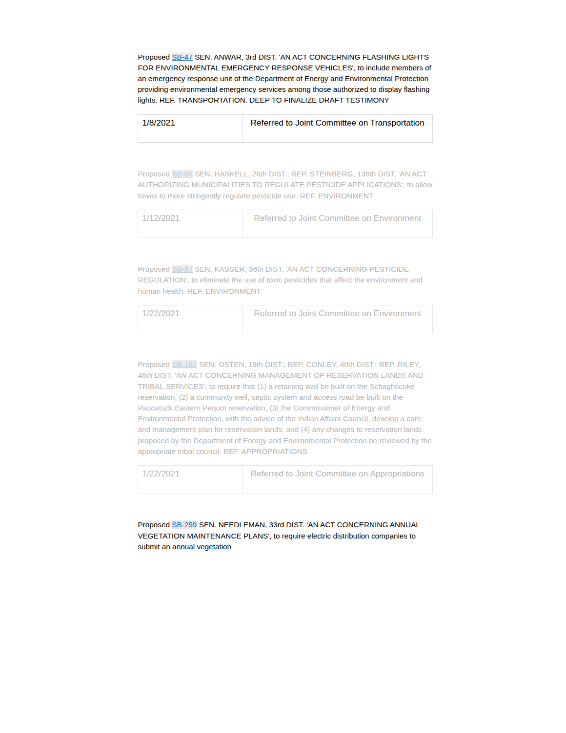Proposed SB-47 SEN. ANWAR, 3rd DIST. 'AN ACT CONCERNING FLASHING LIGHTS FOR ENVIRONMENTAL EMERGENCY RESPONSE VEHICLES', to include members of an emergency response unit of the Department of Energy and Environmental Protection providing environmental emergency services among those authorized to display flashing lights. REF. TRANSPORTATION. DEEP TO FINALIZE DRAFT TESTIMONY
| 1/8/2021 | Referred to Joint Committee on Transportation |
Proposed SB-65 SEN. HASKELL, 26th DIST.; REP. STEINBERG, 136th DIST. 'AN ACT AUTHORIZING MUNICIPALITIES TO REGULATE PESTICIDE APPLICATIONS', to allow towns to more stringently regulate pesticide use. REF. ENVIRONMENT
| 1/12/2021 | Referred to Joint Committee on Environment |
Proposed SB-67 SEN. KASSER, 36th DIST. 'AN ACT CONCERNING PESTICIDE REGULATION', to eliminate the use of toxic pesticides that affect the environment and human health. REF. ENVIRONMENT
| 1/22/2021 | Referred to Joint Committee on Environment |
Proposed SB-162 SEN. OSTEN, 19th DIST.; REP. CONLEY, 40th DIST.; REP. RILEY, 46th DIST. 'AN ACT CONCERNING MANAGEMENT OF RESERVATION LANDS AND TRIBAL SERVICES', to require that (1) a retaining wall be built on the Schaghticoke reservation, (2) a community well, septic system and access road be built on the Paucatuck Eastern Pequot reservation, (3) the Commissioner of Energy and Environmental Protection, with the advice of the Indian Affairs Council, develop a care and management plan for reservation lands, and (4) any changes to reservation lands proposed by the Department of Energy and Environmental Protection be reviewed by the appropriate tribal council. REF. APPROPRIATIONS
| 1/22/2021 | Referred to Joint Committee on Appropriations |
Proposed SB-259 SEN. NEEDLEMAN, 33rd DIST. 'AN ACT CONCERNING ANNUAL VEGETATION MAINTENANCE PLANS', to require electric distribution companies to submit an annual vegetation